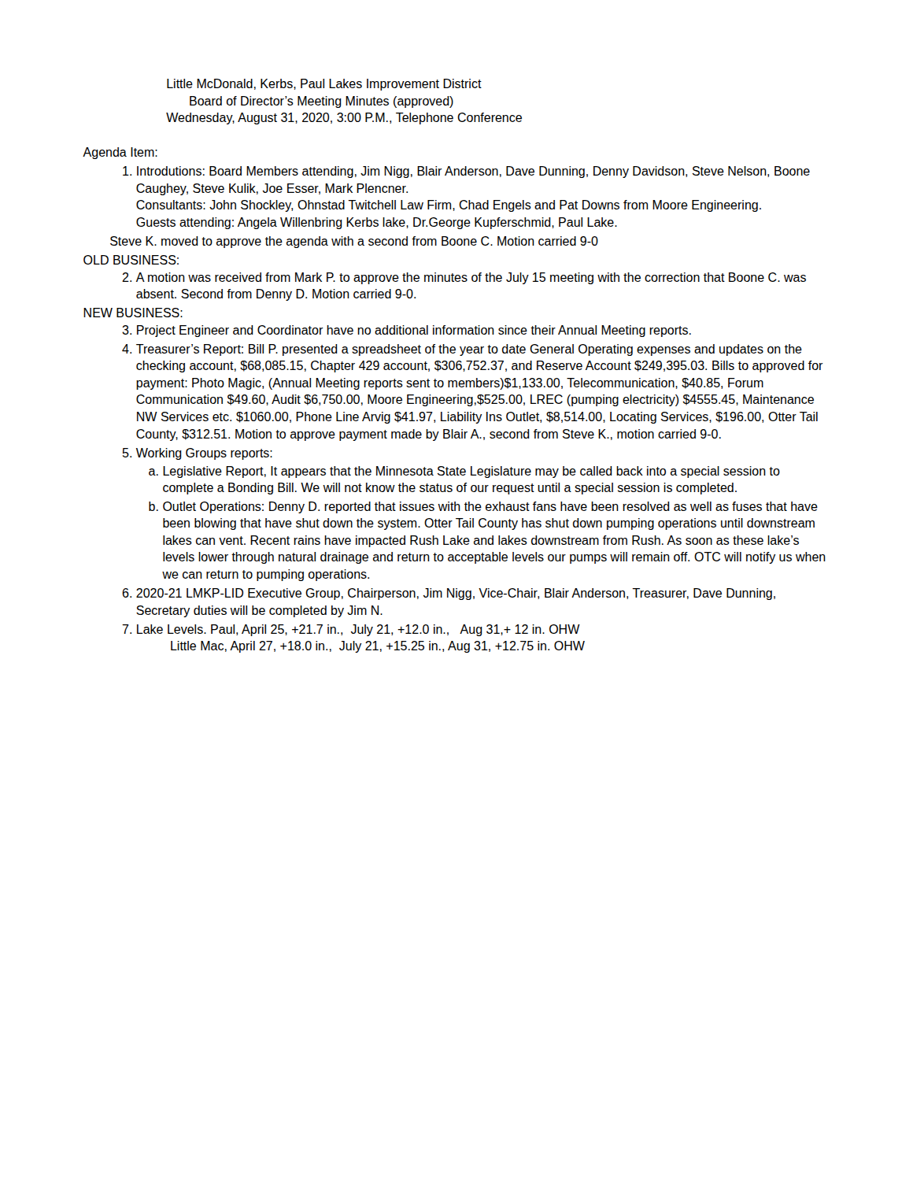Little McDonald, Kerbs, Paul Lakes Improvement District
Board of Director’s Meeting Minutes (approved)
Wednesday, August 31, 2020, 3:00 P.M., Telephone Conference
Agenda Item:
Introdutions: Board Members attending, Jim Nigg, Blair Anderson, Dave Dunning, Denny Davidson, Steve Nelson, Boone Caughey, Steve Kulik, Joe Esser, Mark Plencner.
Consultants: John Shockley, Ohnstad Twitchell Law Firm, Chad Engels and Pat Downs from Moore Engineering.
Guests attending: Angela Willenbring Kerbs lake, Dr.George Kupferschmid, Paul Lake.
Steve K. moved to approve the agenda with a second from Boone C. Motion carried 9-0
OLD BUSINESS:
A motion was received from Mark P. to approve the minutes of the July 15 meeting with the correction that Boone C. was absent. Second from Denny D. Motion carried 9-0.
NEW BUSINESS:
Project Engineer and Coordinator have no additional information since their Annual Meeting reports.
Treasurer’s Report: Bill P. presented a spreadsheet of the year to date General Operating expenses and updates on the checking account, $68,085.15, Chapter 429 account, $306,752.37, and Reserve Account $249,395.03. Bills to approved for payment: Photo Magic, (Annual Meeting reports sent to members)$1,133.00, Telecommunication, $40.85, Forum Communication $49.60, Audit $6,750.00, Moore Engineering,$525.00, LREC (pumping electricity) $4555.45, Maintenance NW Services etc. $1060.00, Phone Line Arvig $41.97, Liability Ins Outlet, $8,514.00, Locating Services, $196.00, Otter Tail County, $312.51. Motion to approve payment made by Blair A., second from Steve K., motion carried 9-0.
Working Groups reports:
Legislative Report, It appears that the Minnesota State Legislature may be called back into a special session to complete a Bonding Bill. We will not know the status of our request until a special session is completed.
Outlet Operations: Denny D. reported that issues with the exhaust fans have been resolved as well as fuses that have been blowing that have shut down the system. Otter Tail County has shut down pumping operations until downstream lakes can vent. Recent rains have impacted Rush Lake and lakes downstream from Rush. As soon as these lake’s levels lower through natural drainage and return to acceptable levels our pumps will remain off. OTC will notify us when we can return to pumping operations.
2020-21 LMKP-LID Executive Group, Chairperson, Jim Nigg, Vice-Chair, Blair Anderson, Treasurer, Dave Dunning, Secretary duties will be completed by Jim N.
Lake Levels. Paul, April 25, +21.7 in., July 21, +12.0 in., Aug 31,+ 12 in. OHW
Little Mac, April 27, +18.0 in., July 21, +15.25 in., Aug 31, +12.75 in. OHW